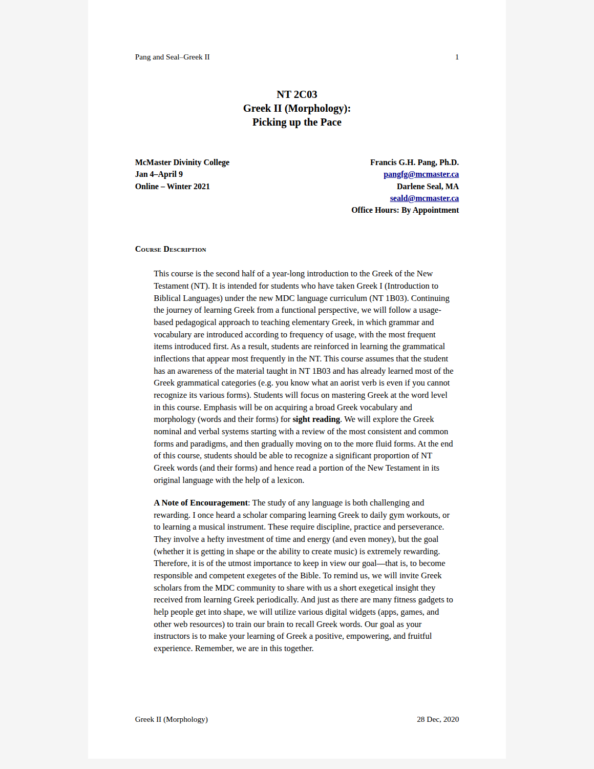Pang and Seal–Greek II 1
NT 2C03
Greek II (Morphology):
Picking up the Pace
McMaster Divinity College
Jan 4–April 9
Online – Winter 2021
Francis G.H. Pang, Ph.D.
pangfg@mcmaster.ca
Darlene Seal, MA
seald@mcmaster.ca
Office Hours: By Appointment
Course Description
This course is the second half of a year-long introduction to the Greek of the New Testament (NT). It is intended for students who have taken Greek I (Introduction to Biblical Languages) under the new MDC language curriculum (NT 1B03). Continuing the journey of learning Greek from a functional perspective, we will follow a usage-based pedagogical approach to teaching elementary Greek, in which grammar and vocabulary are introduced according to frequency of usage, with the most frequent items introduced first. As a result, students are reinforced in learning the grammatical inflections that appear most frequently in the NT. This course assumes that the student has an awareness of the material taught in NT 1B03 and has already learned most of the Greek grammatical categories (e.g. you know what an aorist verb is even if you cannot recognize its various forms). Students will focus on mastering Greek at the word level in this course. Emphasis will be on acquiring a broad Greek vocabulary and morphology (words and their forms) for sight reading. We will explore the Greek nominal and verbal systems starting with a review of the most consistent and common forms and paradigms, and then gradually moving on to the more fluid forms. At the end of this course, students should be able to recognize a significant proportion of NT Greek words (and their forms) and hence read a portion of the New Testament in its original language with the help of a lexicon.
A Note of Encouragement: The study of any language is both challenging and rewarding. I once heard a scholar comparing learning Greek to daily gym workouts, or to learning a musical instrument. These require discipline, practice and perseverance. They involve a hefty investment of time and energy (and even money), but the goal (whether it is getting in shape or the ability to create music) is extremely rewarding. Therefore, it is of the utmost importance to keep in view our goal—that is, to become responsible and competent exegetes of the Bible. To remind us, we will invite Greek scholars from the MDC community to share with us a short exegetical insight they received from learning Greek periodically. And just as there are many fitness gadgets to help people get into shape, we will utilize various digital widgets (apps, games, and other web resources) to train our brain to recall Greek words. Our goal as your instructors is to make your learning of Greek a positive, empowering, and fruitful experience. Remember, we are in this together.
Greek II (Morphology) 28 Dec, 2020